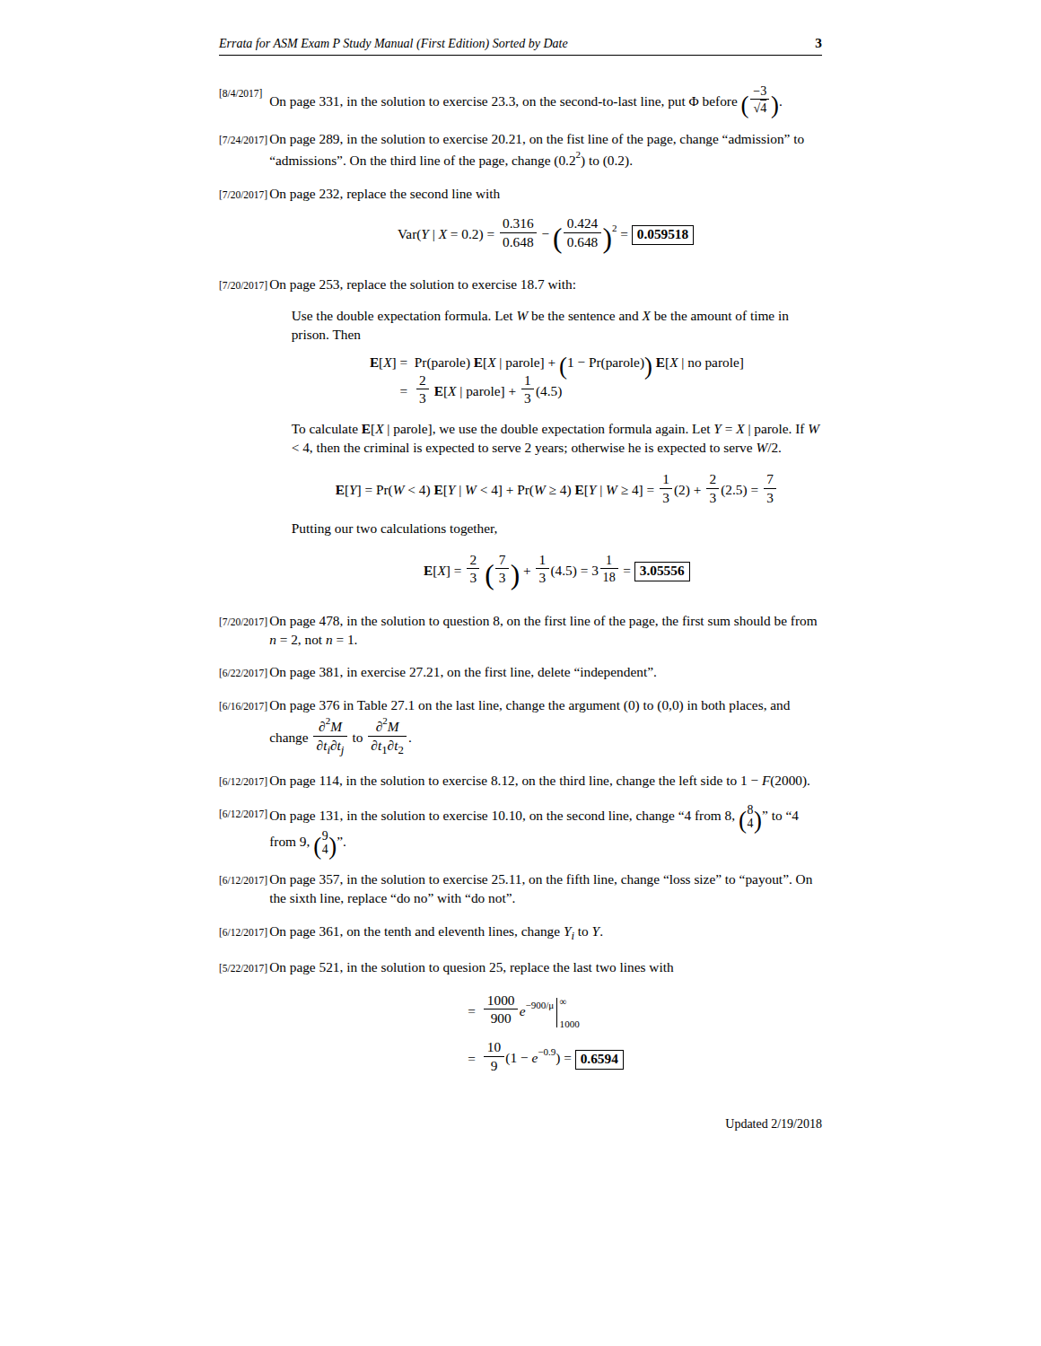Errata for ASM Exam P Study Manual (First Edition) Sorted by Date 3
[8/4/2017]
On page 331, in the solution to exercise 23.3, on the second-to-last line, put Φ before (−3√4).
[7/24/2017]
On page 289, in the solution to exercise 20.21, on the fist line of the page, change “admission” to “admissions”. On the third line of the page, change (0.22) to (0.2).
[7/20/2017]
On page 232, replace the second line with
Var(Y | X = 0.2) = 0.3160.648 − (0.4240.648)2 = 0.059518
[7/20/2017]
On page 253, replace the solution to exercise 18.7 with:
Use the double expectation formula. Let W be the sentence and X be the amount of time in prison. Then
E[X] =
Pr(parole) E[X | parole] + (1 − Pr(parole)) E[X | no parole]
=
23 E[X | parole] + 13(4.5)
To calculate E[X | parole], we use the double expectation formula again. Let Y = X | parole. If W < 4, then the criminal is expected to serve 2 years; otherwise he is expected to serve W/2.
E[Y] = Pr(W < 4) E[Y | W < 4] + Pr(W ≥ 4) E[Y | W ≥ 4] = 13(2) + 23(2.5) = 73
Putting our two calculations together,
E[X] = 23 (73) + 13(4.5) = 3118 = 3.05556
[7/20/2017]
On page 478, in the solution to question 8, on the first line of the page, the first sum should be from n = 2, not n = 1.
[6/22/2017]
On page 381, in exercise 27.21, on the first line, delete “independent”.
[6/16/2017]
On page 376 in Table 27.1 on the last line, change the argument (0) to (0,0) in both places, and change ∂2M∂ti∂tj to ∂2M∂t1∂t2.
[6/12/2017]
On page 114, in the solution to exercise 8.12, on the third line, change the left side to 1 − F(2000).
[6/12/2017]
On page 131, in the solution to exercise 10.10, on the second line, change “4 from 8, (84)” to “4 from 9, (94)”.
[6/12/2017]
On page 357, in the solution to exercise 25.11, on the fifth line, change “loss size” to “payout”. On the sixth line, replace “do no” with “do not”.
[6/12/2017]
On page 361, on the tenth and eleventh lines, change Yi to Y.
[5/22/2017]
On page 521, in the solution to quesion 25, replace the last two lines with
=
1000900 e−900/μ∞1000
=
109(1 − e−0.9) = 0.6594
Updated 2/19/2018